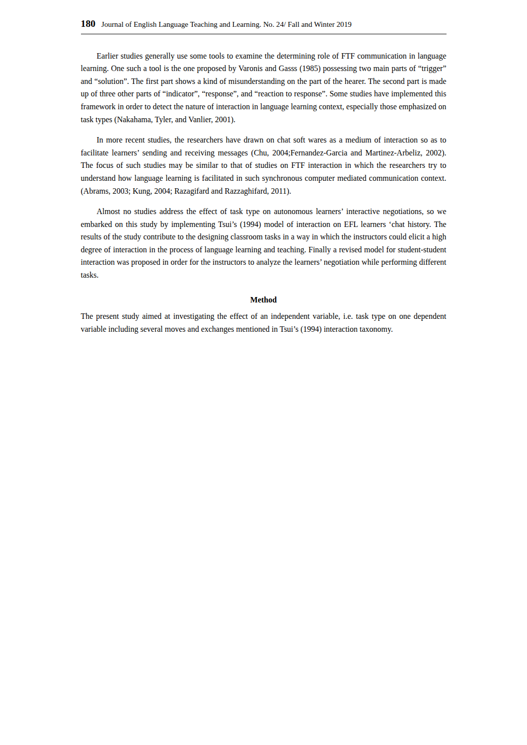180 Journal of English Language Teaching and Learning. No. 24/ Fall and Winter 2019
Earlier studies generally use some tools to examine the determining role of FTF communication in language learning. One such a tool is the one proposed by Varonis and Gasss (1985) possessing two main parts of “trigger” and “solution”. The first part shows a kind of misunderstanding on the part of the hearer. The second part is made up of three other parts of “indicator”, “response”, and “reaction to response”. Some studies have implemented this framework in order to detect the nature of interaction in language learning context, especially those emphasized on task types (Nakahama, Tyler, and Vanlier, 2001).
In more recent studies, the researchers have drawn on chat soft wares as a medium of interaction so as to facilitate learners’ sending and receiving messages (Chu, 2004;Fernandez-Garcia and Martinez-Arbeliz, 2002). The focus of such studies may be similar to that of studies on FTF interaction in which the researchers try to understand how language learning is facilitated in such synchronous computer mediated communication context. (Abrams, 2003; Kung, 2004; Razagifard and Razzaghifard, 2011).
Almost no studies address the effect of task type on autonomous learners’ interactive negotiations, so we embarked on this study by implementing Tsui’s (1994) model of interaction on EFL learners ‘chat history. The results of the study contribute to the designing classroom tasks in a way in which the instructors could elicit a high degree of interaction in the process of language learning and teaching. Finally a revised model for student-student interaction was proposed in order for the instructors to analyze the learners’ negotiation while performing different tasks.
Method
The present study aimed at investigating the effect of an independent variable, i.e. task type on one dependent variable including several moves and exchanges mentioned in Tsui’s (1994) interaction taxonomy.